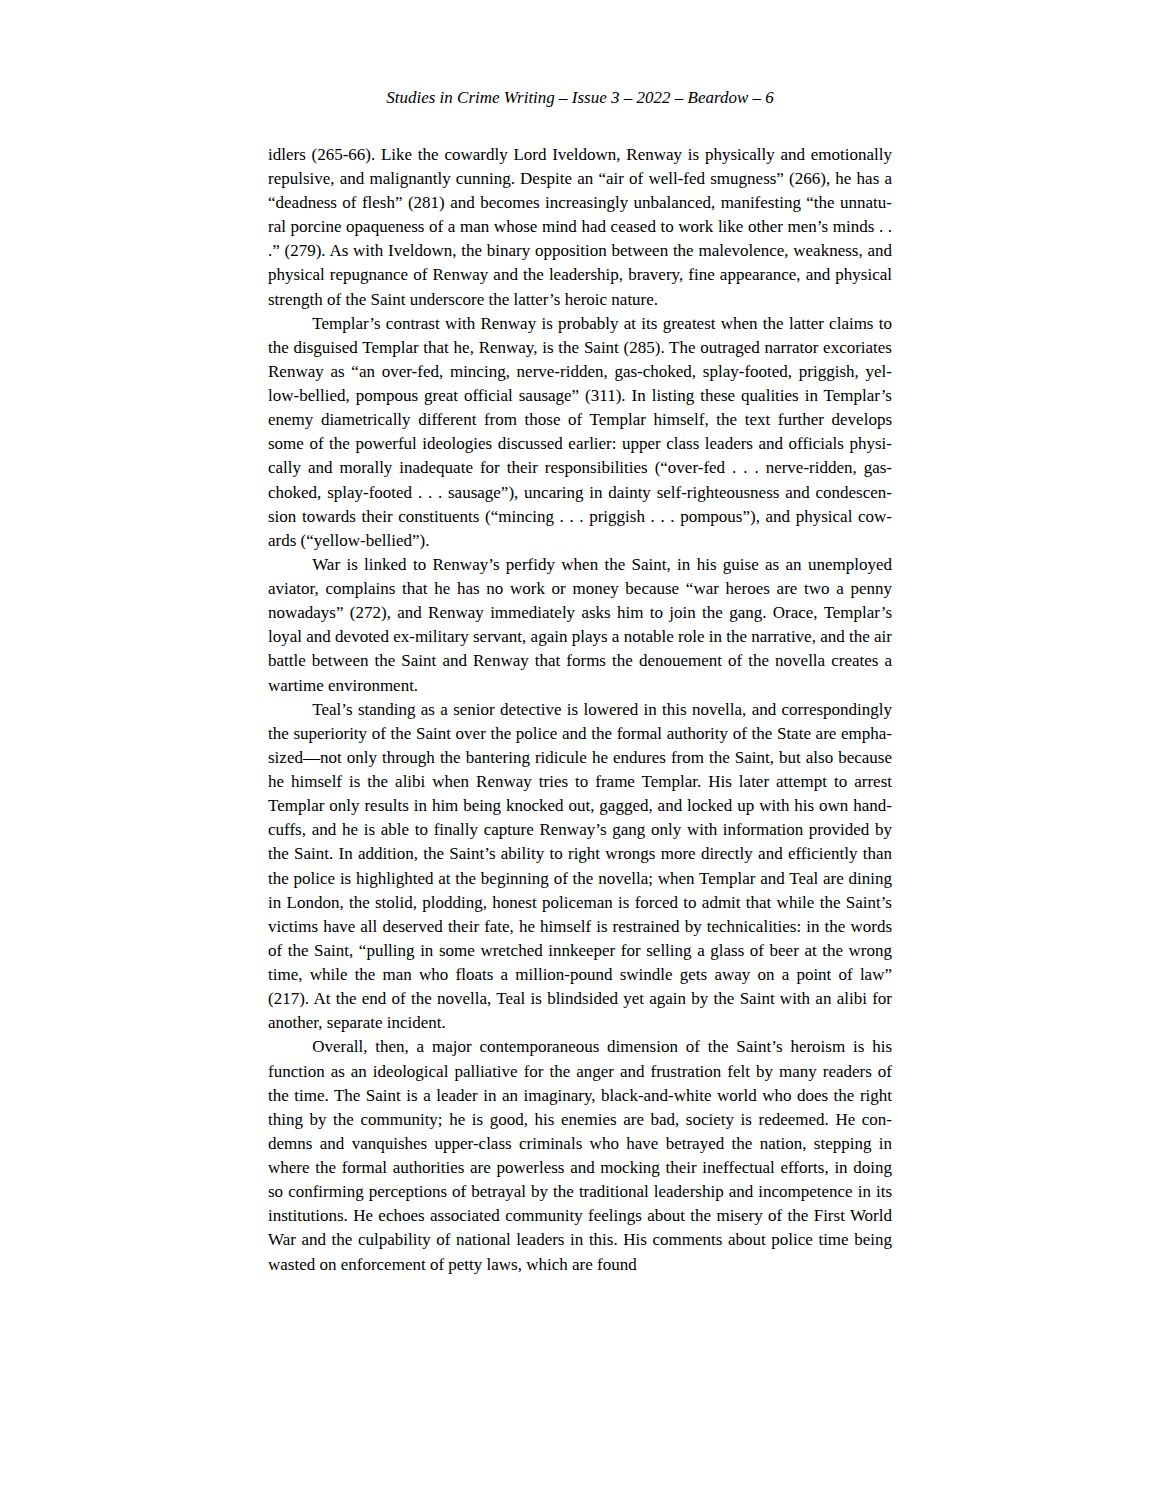Studies in Crime Writing – Issue 3 – 2022 – Beardow – 6
idlers (265-66). Like the cowardly Lord Iveldown, Renway is physically and emotionally repulsive, and malignantly cunning. Despite an “air of well-fed smugness” (266), he has a “deadness of flesh” (281) and becomes increasingly unbalanced, manifesting “the unnatural porcine opaqueness of a man whose mind had ceased to work like other men’s minds . . .” (279). As with Iveldown, the binary opposition between the malevolence, weakness, and physical repugnance of Renway and the leadership, bravery, fine appearance, and physical strength of the Saint underscore the latter’s heroic nature.
Templar’s contrast with Renway is probably at its greatest when the latter claims to the disguised Templar that he, Renway, is the Saint (285). The outraged narrator excoriates Renway as “an over-fed, mincing, nerve-ridden, gas-choked, splay-footed, priggish, yellow-bellied, pompous great official sausage” (311). In listing these qualities in Templar’s enemy diametrically different from those of Templar himself, the text further develops some of the powerful ideologies discussed earlier: upper class leaders and officials physically and morally inadequate for their responsibilities (“over-fed . . . nerve-ridden, gas-choked, splay-footed . . . sausage”), uncaring in dainty self-righteousness and condescension towards their constituents (“mincing . . . priggish . . . pompous”), and physical cowards (“yellow-bellied”).
War is linked to Renway’s perfidy when the Saint, in his guise as an unemployed aviator, complains that he has no work or money because “war heroes are two a penny nowadays” (272), and Renway immediately asks him to join the gang. Orace, Templar’s loyal and devoted ex-military servant, again plays a notable role in the narrative, and the air battle between the Saint and Renway that forms the denouement of the novella creates a wartime environment.
Teal’s standing as a senior detective is lowered in this novella, and correspondingly the superiority of the Saint over the police and the formal authority of the State are emphasized—not only through the bantering ridicule he endures from the Saint, but also because he himself is the alibi when Renway tries to frame Templar. His later attempt to arrest Templar only results in him being knocked out, gagged, and locked up with his own handcuffs, and he is able to finally capture Renway’s gang only with information provided by the Saint. In addition, the Saint’s ability to right wrongs more directly and efficiently than the police is highlighted at the beginning of the novella; when Templar and Teal are dining in London, the stolid, plodding, honest policeman is forced to admit that while the Saint’s victims have all deserved their fate, he himself is restrained by technicalities: in the words of the Saint, “pulling in some wretched innkeeper for selling a glass of beer at the wrong time, while the man who floats a million-pound swindle gets away on a point of law” (217). At the end of the novella, Teal is blindsided yet again by the Saint with an alibi for another, separate incident.
Overall, then, a major contemporaneous dimension of the Saint’s heroism is his function as an ideological palliative for the anger and frustration felt by many readers of the time. The Saint is a leader in an imaginary, black-and-white world who does the right thing by the community; he is good, his enemies are bad, society is redeemed. He condemns and vanquishes upper-class criminals who have betrayed the nation, stepping in where the formal authorities are powerless and mocking their ineffectual efforts, in doing so confirming perceptions of betrayal by the traditional leadership and incompetence in its institutions. He echoes associated community feelings about the misery of the First World War and the culpability of national leaders in this. His comments about police time being wasted on enforcement of petty laws, which are found